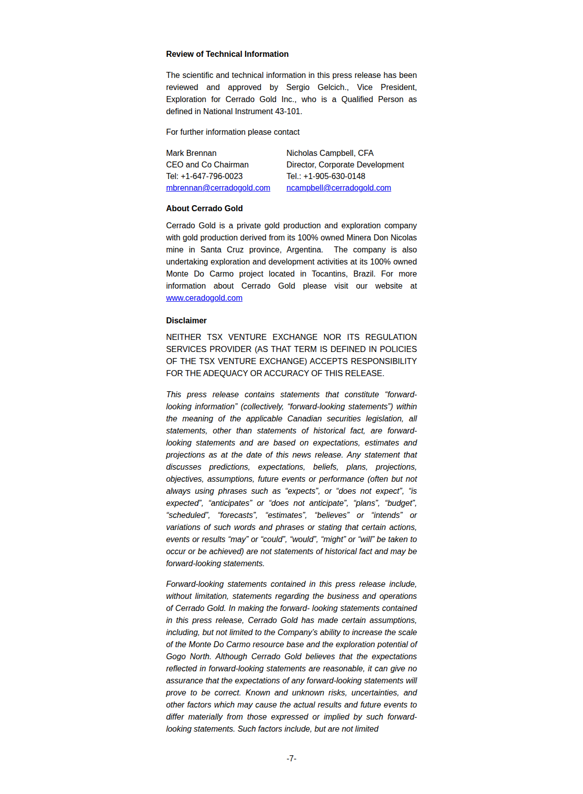Review of Technical Information
The scientific and technical information in this press release has been reviewed and approved by Sergio Gelcich., Vice President, Exploration for Cerrado Gold Inc., who is a Qualified Person as defined in National Instrument 43-101.
For further information please contact
| Mark Brennan | Nicholas Campbell, CFA |
| CEO and Co Chairman | Director, Corporate Development |
| Tel: +1-647-796-0023 | Tel.: +1-905-630-0148 |
| mbrennan@cerradogold.com | ncampbell@cerradogold.com |
About Cerrado Gold
Cerrado Gold is a private gold production and exploration company with gold production derived from its 100% owned Minera Don Nicolas mine in Santa Cruz province, Argentina. The company is also undertaking exploration and development activities at its 100% owned Monte Do Carmo project located in Tocantins, Brazil. For more information about Cerrado Gold please visit our website at www.ceradogold.com
Disclaimer
NEITHER TSX VENTURE EXCHANGE NOR ITS REGULATION SERVICES PROVIDER (AS THAT TERM IS DEFINED IN POLICIES OF THE TSX VENTURE EXCHANGE) ACCEPTS RESPONSIBILITY FOR THE ADEQUACY OR ACCURACY OF THIS RELEASE.
This press release contains statements that constitute “forward-looking information” (collectively, “forward-looking statements”) within the meaning of the applicable Canadian securities legislation, all statements, other than statements of historical fact, are forward-looking statements and are based on expectations, estimates and projections as at the date of this news release. Any statement that discusses predictions, expectations, beliefs, plans, projections, objectives, assumptions, future events or performance (often but not always using phrases such as “expects”, or “does not expect”, “is expected”, “anticipates” or “does not anticipate”, “plans”, “budget”, “scheduled”, “forecasts”, “estimates”, “believes” or “intends” or variations of such words and phrases or stating that certain actions, events or results “may” or “could”, “would”, “might” or “will” be taken to occur or be achieved) are not statements of historical fact and may be forward-looking statements.
Forward-looking statements contained in this press release include, without limitation, statements regarding the business and operations of Cerrado Gold. In making the forward- looking statements contained in this press release, Cerrado Gold has made certain assumptions, including, but not limited to the Company’s ability to increase the scale of the Monte Do Carmo resource base and the exploration potential of Gogo North. Although Cerrado Gold believes that the expectations reflected in forward-looking statements are reasonable, it can give no assurance that the expectations of any forward-looking statements will prove to be correct. Known and unknown risks, uncertainties, and other factors which may cause the actual results and future events to differ materially from those expressed or implied by such forward-looking statements. Such factors include, but are not limited
-7-